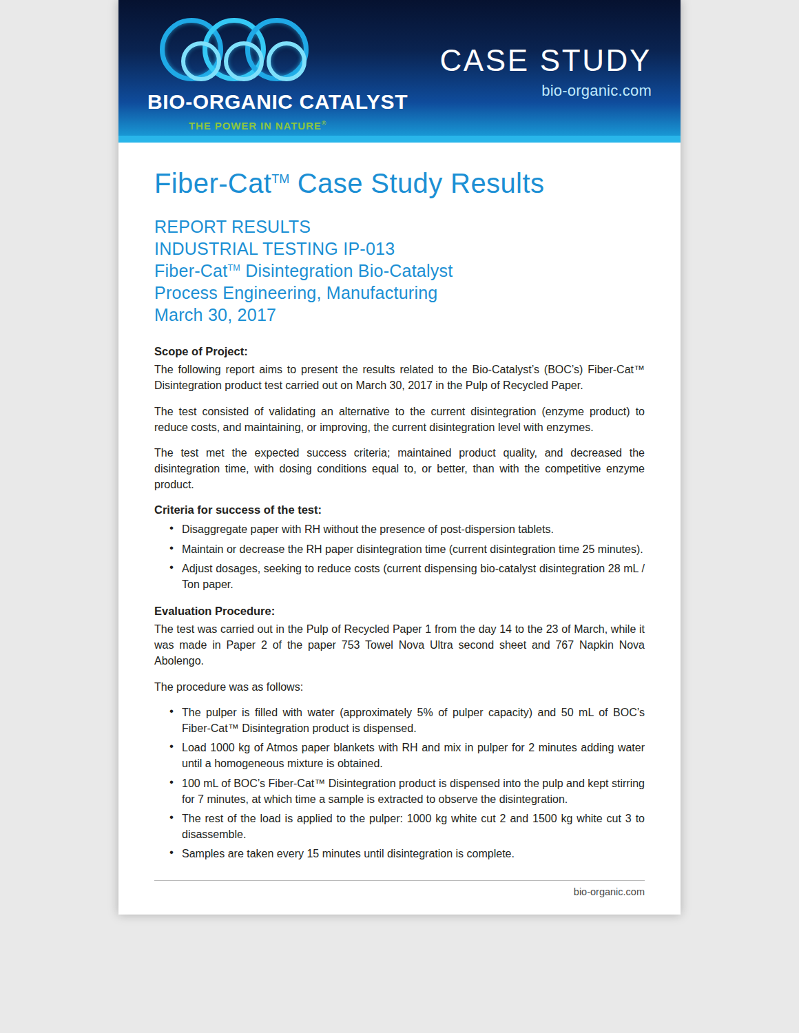BIO-ORGANIC CATALYST
THE POWER IN NATURE®
CASE STUDY
bio-organic.com
Fiber-CatTM Case Study Results
REPORT RESULTS
INDUSTRIAL TESTING IP-013
Fiber-CatTM Disintegration Bio-Catalyst
Process Engineering, Manufacturing
March 30, 2017
Scope of Project:
The following report aims to present the results related to the Bio-Catalyst’s (BOC’s) Fiber-Cat™ Disintegration product test carried out on March 30, 2017 in the Pulp of Recycled Paper.
The test consisted of validating an alternative to the current disintegration (enzyme product) to reduce costs, and maintaining, or improving, the current disintegration level with enzymes.
The test met the expected success criteria; maintained product quality, and decreased the disintegration time, with dosing conditions equal to, or better, than with the competitive enzyme product.
Criteria for success of the test:
Disaggregate paper with RH without the presence of post-dispersion tablets.
Maintain or decrease the RH paper disintegration time (current disintegration time 25 minutes).
Adjust dosages, seeking to reduce costs (current dispensing bio-catalyst disintegration 28 mL / Ton paper.
Evaluation Procedure:
The test was carried out in the Pulp of Recycled Paper 1 from the day 14 to the 23 of March, while it was made in Paper 2 of the paper 753 Towel Nova Ultra second sheet and 767 Napkin Nova Abolengo.
The procedure was as follows:
The pulper is filled with water (approximately 5% of pulper capacity) and 50 mL of BOC’s Fiber-Cat™ Disintegration product is dispensed.
Load 1000 kg of Atmos paper blankets with RH and mix in pulper for 2 minutes adding water until a homogeneous mixture is obtained.
100 mL of BOC’s Fiber-Cat™ Disintegration product is dispensed into the pulp and kept stirring for 7 minutes, at which time a sample is extracted to observe the disintegration.
The rest of the load is applied to the pulper: 1000 kg white cut 2 and 1500 kg white cut 3 to disassemble.
Samples are taken every 15 minutes until disintegration is complete.
bio-organic.com